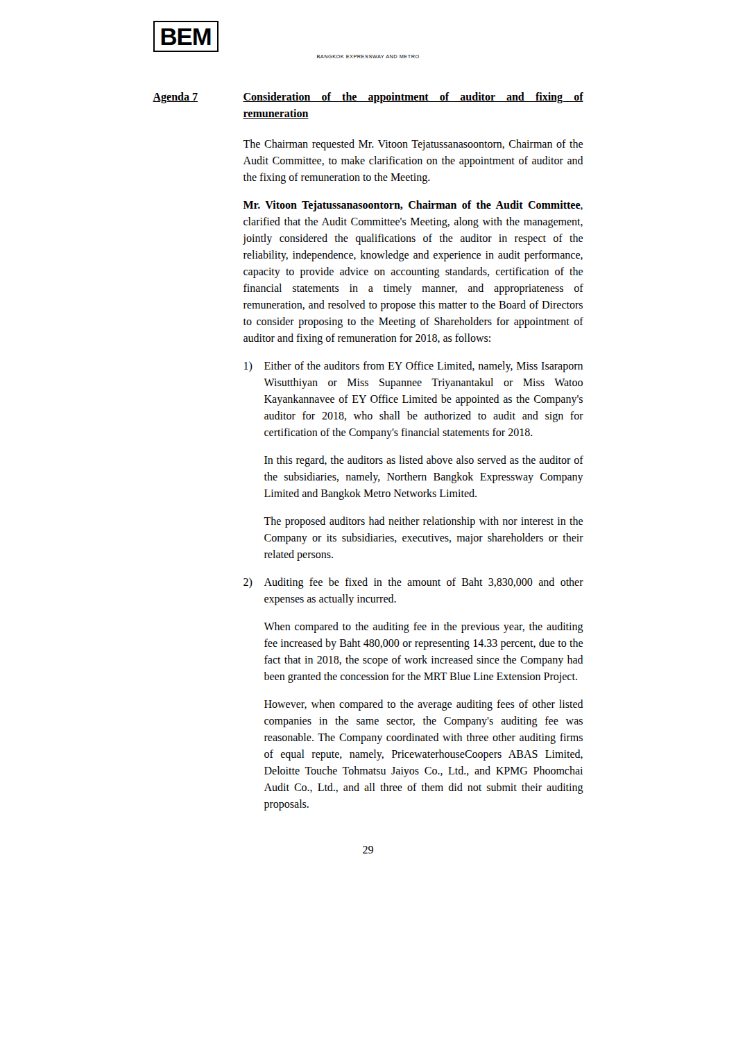BEM
BANGKOK EXPRESSWAY AND METRO
Agenda 7
Consideration of the appointment of auditor and fixing of remuneration
The Chairman requested Mr. Vitoon Tejatussanasoontorn, Chairman of the Audit Committee, to make clarification on the appointment of auditor and the fixing of remuneration to the Meeting.
Mr. Vitoon Tejatussanasoontorn, Chairman of the Audit Committee, clarified that the Audit Committee's Meeting, along with the management, jointly considered the qualifications of the auditor in respect of the reliability, independence, knowledge and experience in audit performance, capacity to provide advice on accounting standards, certification of the financial statements in a timely manner, and appropriateness of remuneration, and resolved to propose this matter to the Board of Directors to consider proposing to the Meeting of Shareholders for appointment of auditor and fixing of remuneration for 2018, as follows:
1)
Either of the auditors from EY Office Limited, namely, Miss Isaraporn Wisutthiyan or Miss Supannee Triyanantakul or Miss Watoo Kayankannavee of EY Office Limited be appointed as the Company's auditor for 2018, who shall be authorized to audit and sign for certification of the Company's financial statements for 2018.
In this regard, the auditors as listed above also served as the auditor of the subsidiaries, namely, Northern Bangkok Expressway Company Limited and Bangkok Metro Networks Limited.
The proposed auditors had neither relationship with nor interest in the Company or its subsidiaries, executives, major shareholders or their related persons.
2)
Auditing fee be fixed in the amount of Baht 3,830,000 and other expenses as actually incurred.
When compared to the auditing fee in the previous year, the auditing fee increased by Baht 480,000 or representing 14.33 percent, due to the fact that in 2018, the scope of work increased since the Company had been granted the concession for the MRT Blue Line Extension Project.
However, when compared to the average auditing fees of other listed companies in the same sector, the Company's auditing fee was reasonable. The Company coordinated with three other auditing firms of equal repute, namely, PricewaterhouseCoopers ABAS Limited, Deloitte Touche Tohmatsu Jaiyos Co., Ltd., and KPMG Phoomchai Audit Co., Ltd., and all three of them did not submit their auditing proposals.
29